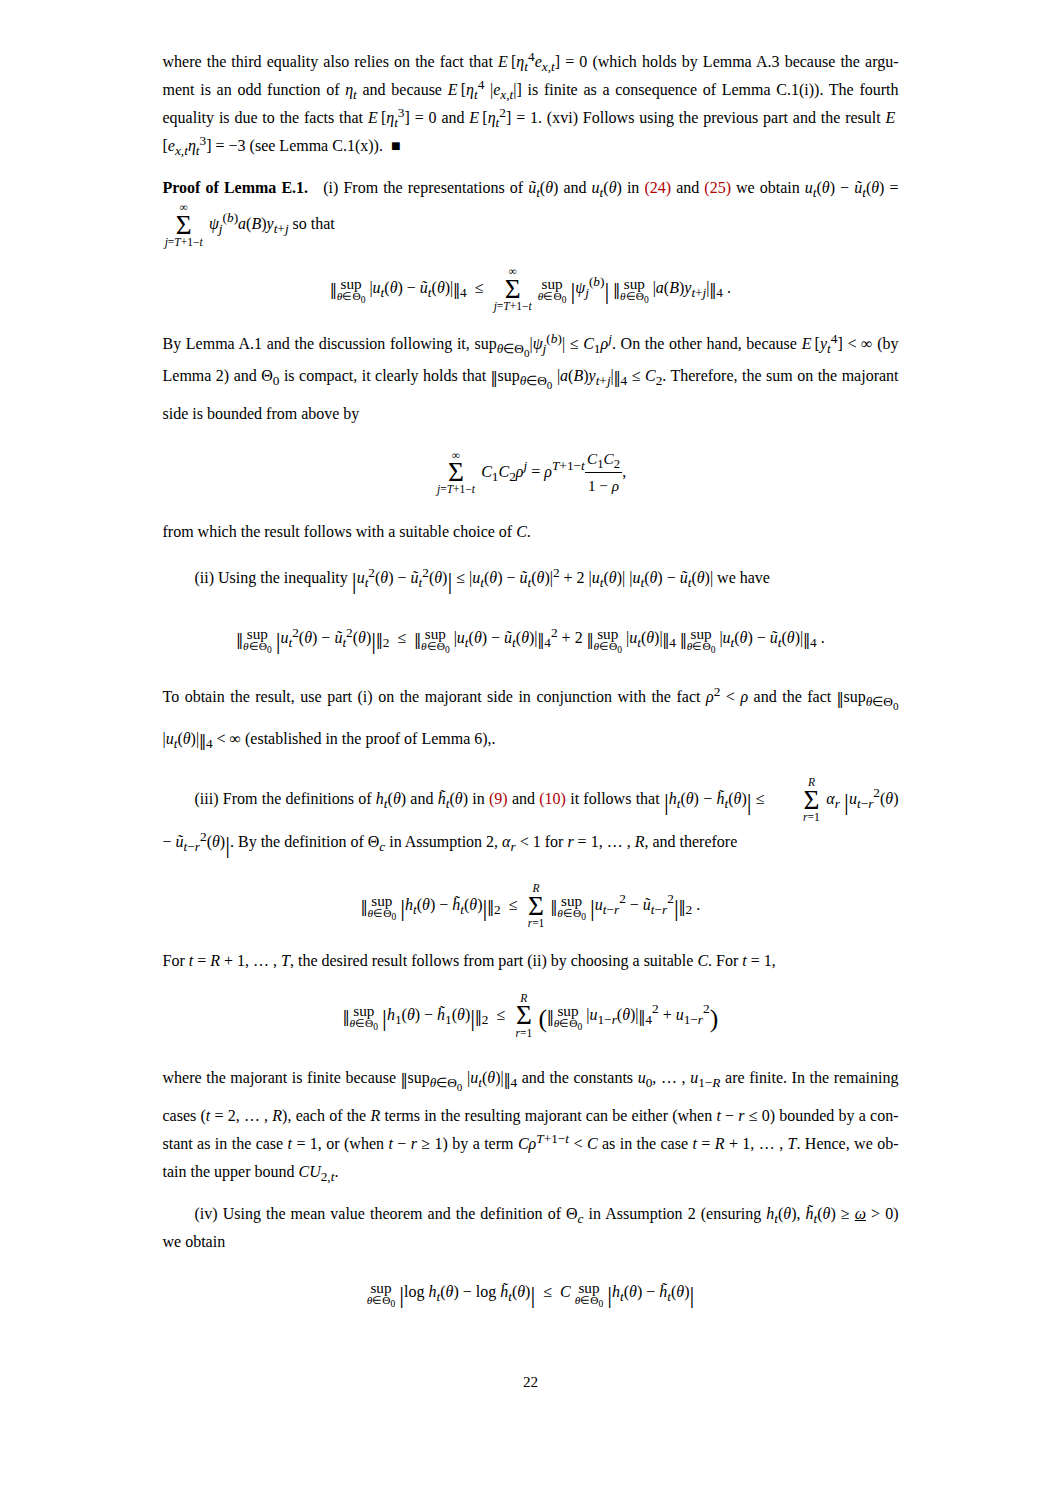where the third equality also relies on the fact that E [ηt4ex,t] = 0 (which holds by Lemma A.3 because the argument is an odd function of ηt and because E [ηt4 |ex,t|] is finite as a consequence of Lemma C.1(i)). The fourth equality is due to the facts that E [ηt3] = 0 and E [ηt2] = 1. (xvi) Follows using the previous part and the result E [ex,tηt3] = −3 (see Lemma C.1(x)). ■
Proof of Lemma E.1. (i) From the representations of ũt(θ) and ut(θ) in (24) and (25) we obtain ut(θ) − ũt(θ) = ∞Σj=T+1−t ψj(b)a(B)yt+j so that
‖sup θ∈Θ0 |ut(θ) − ũt(θ)|‖4 ≤ ∞Σj=T+1−t sup θ∈Θ0 |ψj(b)| ‖sup θ∈Θ0 |a(B)yt+j|‖4 .
By Lemma A.1 and the discussion following it, supθ∈Θ0|ψj(b)| ≤ C1ρj. On the other hand, because E [yt4] < ∞ (by Lemma 2) and Θ0 is compact, it clearly holds that ‖supθ∈Θ0 |a(B)yt+j|‖4 ≤ C2. Therefore, the sum on the majorant side is bounded from above by
∞Σj=T+1−t C1C2ρj = ρT+1−tC1C21 − ρ,
from which the result follows with a suitable choice of C.
(ii) Using the inequality |ut2(θ) − ũt2(θ)| ≤ |ut(θ) − ũt(θ)|2 + 2 |ut(θ)| |ut(θ) − ũt(θ)| we have
‖sup θ∈Θ0 |ut2(θ) − ũt2(θ)|‖2 ≤ ‖sup θ∈Θ0 |ut(θ) − ũt(θ)|‖42 + 2 ‖sup θ∈Θ0 |ut(θ)|‖4 ‖sup θ∈Θ0 |ut(θ) − ũt(θ)|‖4 .
To obtain the result, use part (i) on the majorant side in conjunction with the fact ρ2 < ρ and the fact ‖supθ∈Θ0 |ut(θ)|‖4 < ∞ (established in the proof of Lemma 6),.
(iii) From the definitions of ht(θ) and h̃t(θ) in (9) and (10) it follows that |ht(θ) − h̃t(θ)| ≤ RΣr=1 αr |ut−r2(θ) − ũt−r2(θ)|. By the definition of Θc in Assumption 2, αr < 1 for r = 1, … , R, and therefore
‖sup θ∈Θ0 |ht(θ) − h̃t(θ)|‖2 ≤ RΣr=1 ‖sup θ∈Θ0 |ut−r2 − ũt−r2|‖2 .
For t = R + 1, … , T, the desired result follows from part (ii) by choosing a suitable C. For t = 1,
‖sup θ∈Θ0 |h1(θ) − h̃1(θ)|‖2 ≤ RΣr=1 (‖sup θ∈Θ0 |u1−r(θ)|‖42 + u1−r2)
where the majorant is finite because ‖supθ∈Θ0 |ut(θ)|‖4 and the constants u0, … , u1−R are finite. In the remaining cases (t = 2, … , R), each of the R terms in the resulting majorant can be either (when t − r ≤ 0) bounded by a constant as in the case t = 1, or (when t − r ≥ 1) by a term CρT+1−t < C as in the case t = R + 1, … , T. Hence, we obtain the upper bound CU2,t.
(iv) Using the mean value theorem and the definition of Θc in Assumption 2 (ensuring ht(θ), h̃t(θ) ≥ ω > 0) we obtain
sup θ∈Θ0 |log ht(θ) − log h̃t(θ)| ≤ C sup θ∈Θ0 |ht(θ) − h̃t(θ)|
22